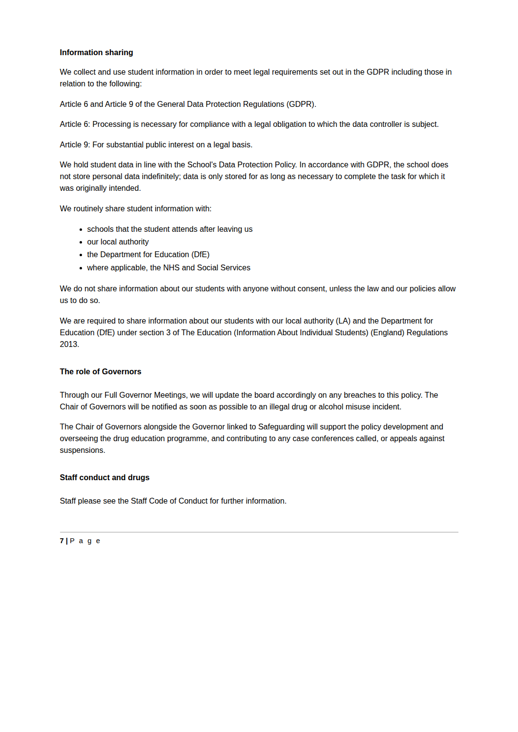Information sharing
We collect and use student information in order to meet legal requirements set out in the GDPR including those in relation to the following:
Article 6 and Article 9 of the General Data Protection Regulations (GDPR).
Article 6: Processing is necessary for compliance with a legal obligation to which the data controller is subject.
Article 9: For substantial public interest on a legal basis.
We hold student data in line with the School's Data Protection Policy. In accordance with GDPR, the school does not store personal data indefinitely; data is only stored for as long as necessary to complete the task for which it was originally intended.
We routinely share student information with:
schools that the student attends after leaving us
our local authority
the Department for Education (DfE)
where applicable, the NHS and Social Services
We do not share information about our students with anyone without consent, unless the law and our policies allow us to do so.
We are required to share information about our students with our local authority (LA) and the Department for Education (DfE) under section 3 of The Education (Information About Individual Students) (England) Regulations 2013.
The role of Governors
Through our Full Governor Meetings, we will update the board accordingly on any breaches to this policy. The Chair of Governors will be notified as soon as possible to an illegal drug or alcohol misuse incident.
The Chair of Governors alongside the Governor linked to Safeguarding will support the policy development and overseeing the drug education programme, and contributing to any case conferences called, or appeals against suspensions.
Staff conduct and drugs
Staff please see the Staff Code of Conduct for further information.
7 | P a g e